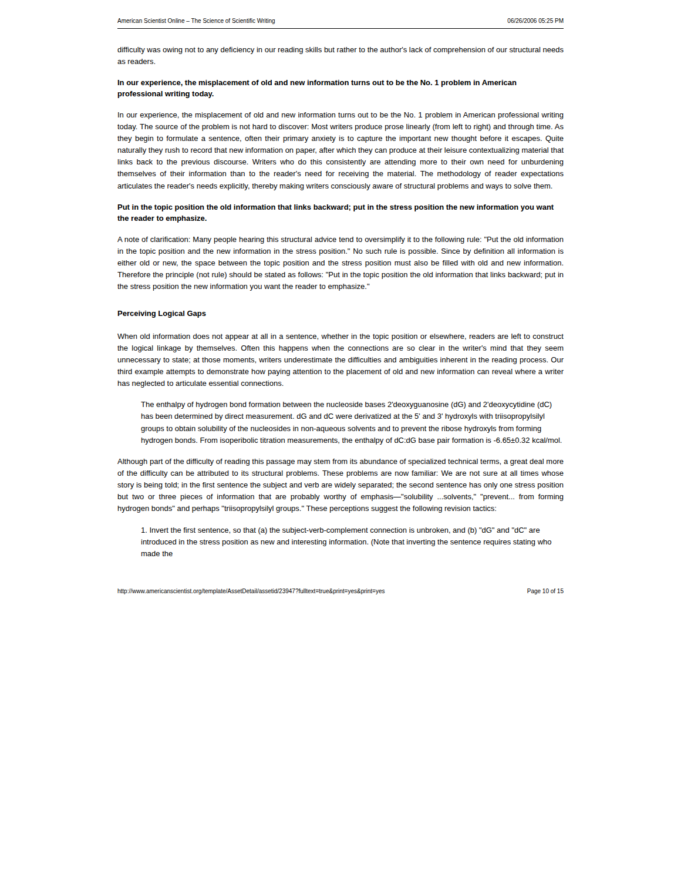American Scientist Online – The Science of Scientific Writing 06/26/2006 05:25 PM
difficulty was owing not to any deficiency in our reading skills but rather to the author's lack of comprehension of our structural needs as readers.
In our experience, the misplacement of old and new information turns out to be the No. 1 problem in American professional writing today.
In our experience, the misplacement of old and new information turns out to be the No. 1 problem in American professional writing today. The source of the problem is not hard to discover: Most writers produce prose linearly (from left to right) and through time. As they begin to formulate a sentence, often their primary anxiety is to capture the important new thought before it escapes. Quite naturally they rush to record that new information on paper, after which they can produce at their leisure contextualizing material that links back to the previous discourse. Writers who do this consistently are attending more to their own need for unburdening themselves of their information than to the reader's need for receiving the material. The methodology of reader expectations articulates the reader's needs explicitly, thereby making writers consciously aware of structural problems and ways to solve them.
Put in the topic position the old information that links backward; put in the stress position the new information you want the reader to emphasize.
A note of clarification: Many people hearing this structural advice tend to oversimplify it to the following rule: "Put the old information in the topic position and the new information in the stress position." No such rule is possible. Since by definition all information is either old or new, the space between the topic position and the stress position must also be filled with old and new information. Therefore the principle (not rule) should be stated as follows: "Put in the topic position the old information that links backward; put in the stress position the new information you want the reader to emphasize."
Perceiving Logical Gaps
When old information does not appear at all in a sentence, whether in the topic position or elsewhere, readers are left to construct the logical linkage by themselves. Often this happens when the connections are so clear in the writer's mind that they seem unnecessary to state; at those moments, writers underestimate the difficulties and ambiguities inherent in the reading process. Our third example attempts to demonstrate how paying attention to the placement of old and new information can reveal where a writer has neglected to articulate essential connections.
The enthalpy of hydrogen bond formation between the nucleoside bases 2'deoxyguanosine (dG) and 2'deoxycytidine (dC) has been determined by direct measurement. dG and dC were derivatized at the 5' and 3' hydroxyls with triisopropylsilyl groups to obtain solubility of the nucleosides in non-aqueous solvents and to prevent the ribose hydroxyls from forming hydrogen bonds. From isoperibolic titration measurements, the enthalpy of dC:dG base pair formation is -6.65±0.32 kcal/mol.
Although part of the difficulty of reading this passage may stem from its abundance of specialized technical terms, a great deal more of the difficulty can be attributed to its structural problems. These problems are now familiar: We are not sure at all times whose story is being told; in the first sentence the subject and verb are widely separated; the second sentence has only one stress position but two or three pieces of information that are probably worthy of emphasis—"solubility ...solvents," "prevent... from forming hydrogen bonds" and perhaps "triisopropylsilyl groups." These perceptions suggest the following revision tactics:
1. Invert the first sentence, so that (a) the subject-verb-complement connection is unbroken, and (b) "dG" and "dC" are introduced in the stress position as new and interesting information. (Note that inverting the sentence requires stating who made the
http://www.americanscientist.org/template/AssetDetail/assetid/23947?fulltext=true&print=yes&print=yes Page 10 of 15